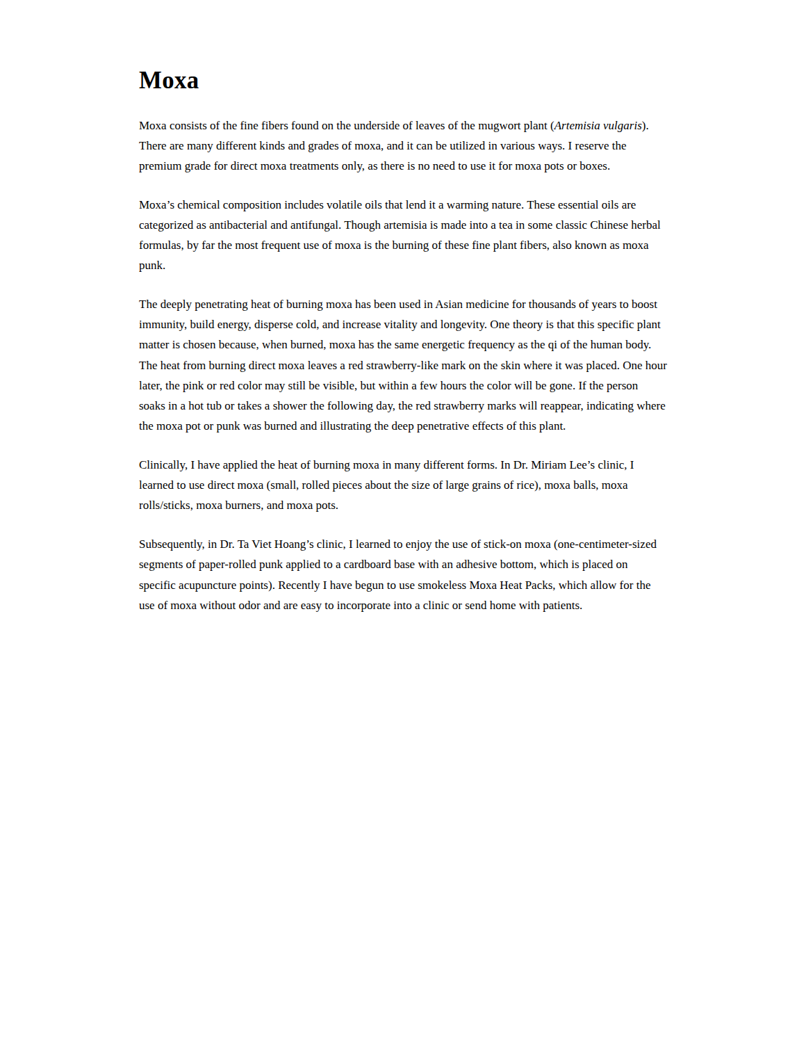Moxa
Moxa consists of the fine fibers found on the underside of leaves of the mugwort plant (Artemisia vulgaris). There are many different kinds and grades of moxa, and it can be utilized in various ways. I reserve the premium grade for direct moxa treatments only, as there is no need to use it for moxa pots or boxes.
Moxa’s chemical composition includes volatile oils that lend it a warming nature. These essential oils are categorized as antibacterial and antifungal. Though artemisia is made into a tea in some classic Chinese herbal formulas, by far the most frequent use of moxa is the burning of these fine plant fibers, also known as moxa punk.
The deeply penetrating heat of burning moxa has been used in Asian medicine for thousands of years to boost immunity, build energy, disperse cold, and increase vitality and longevity. One theory is that this specific plant matter is chosen because, when burned, moxa has the same energetic frequency as the qi of the human body. The heat from burning direct moxa leaves a red strawberry-like mark on the skin where it was placed. One hour later, the pink or red color may still be visible, but within a few hours the color will be gone. If the person soaks in a hot tub or takes a shower the following day, the red strawberry marks will reappear, indicating where the moxa pot or punk was burned and illustrating the deep penetrative effects of this plant.
Clinically, I have applied the heat of burning moxa in many different forms. In Dr. Miriam Lee’s clinic, I learned to use direct moxa (small, rolled pieces about the size of large grains of rice), moxa balls, moxa rolls/sticks, moxa burners, and moxa pots.
Subsequently, in Dr. Ta Viet Hoang’s clinic, I learned to enjoy the use of stick-on moxa (one-centimeter-sized segments of paper-rolled punk applied to a cardboard base with an adhesive bottom, which is placed on specific acupuncture points). Recently I have begun to use smokeless Moxa Heat Packs, which allow for the use of moxa without odor and are easy to incorporate into a clinic or send home with patients.